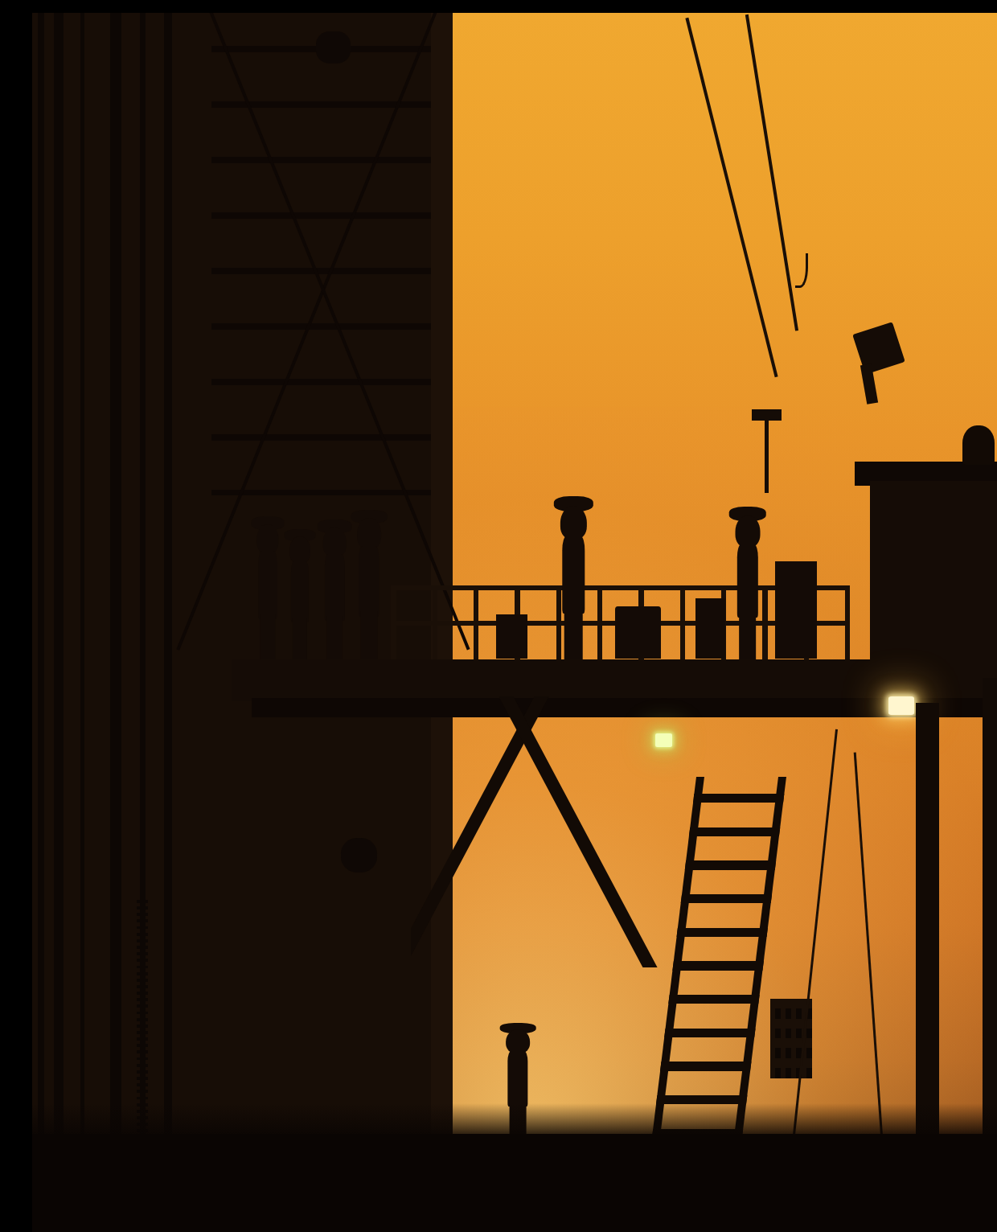A full-page photographic silhouette: an oil and gas drilling rig stands against a glowing orange sunset sky. On the left, the lattice steel derrick rises out of frame, crossed by braces, pipes, chains and a travelling block. A horizontal rig floor runs across the middle of the image, edged by a handrail, where several hard-hatted workers stand in silhouette beside equipment boxes and control panels. To the right, a doghouse cabin, floodlights, an antenna and a steep ladder descend toward the dark ground. Two work lights burn bright white-yellow against the deep orange haze, and cables stretch diagonally across the sky.